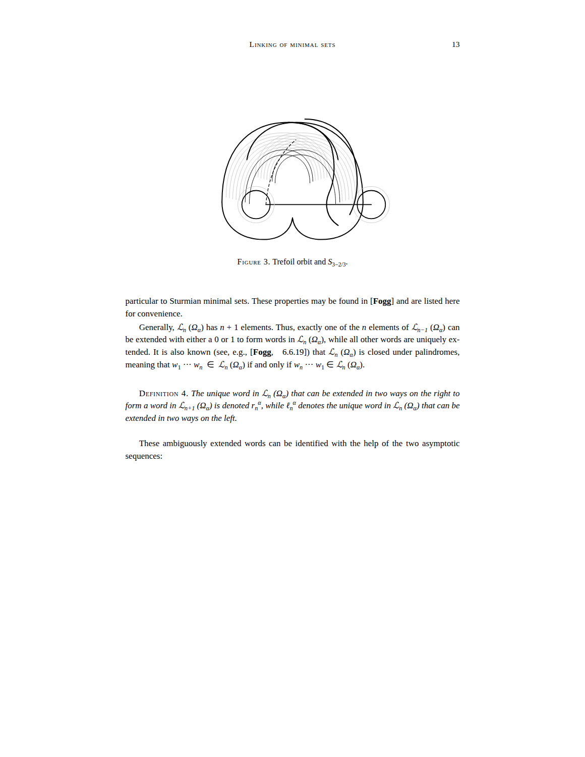Linking of minimal sets 13
Figure 3. Trefoil orbit and S3−2/3.
particular to Sturmian minimal sets. These properties may be found in [Fogg] and are listed here for convenience.
Generally, ℒn (Ωα) has n + 1 elements. Thus, exactly one of the n elements of ℒn−1 (Ωα) can be extended with either a 0 or 1 to form words in ℒn (Ωα), while all other words are uniquely extended. It is also known (see, e.g., [Fogg, 6.6.19]) that ℒn (Ωα) is closed under palindromes, meaning that w1 ··· wn ∈ ℒn (Ωα) if and only if wn ··· w1 ∈ ℒn (Ωα).
Definition 4. The unique word in ℒn (Ωα) that can be extended in two ways on the right to form a word in ℒn+1 (Ωα) is denoted rnα, while ℓnα denotes the unique word in ℒn (Ωα) that can be extended in two ways on the left.
These ambiguously extended words can be identified with the help of the two asymptotic sequences: